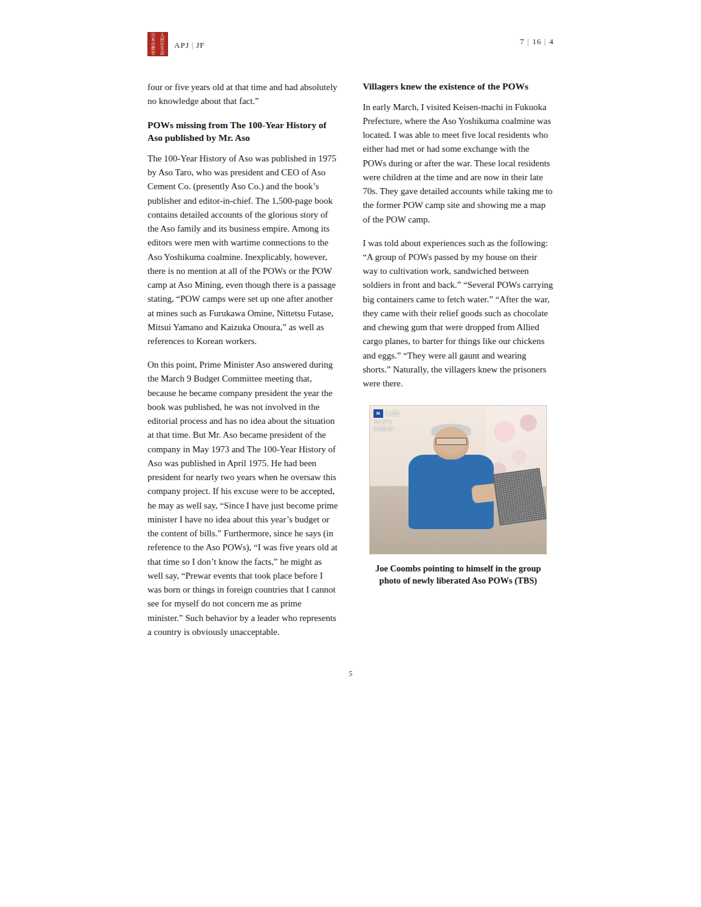日人 本民 のの 歴生 史活
APJ|JF
7|16|4
four or five years old at that time and had absolutely no knowledge about that fact.”
POWs missing from The 100-Year History of Aso published by Mr. Aso
The 100-Year History of Aso was published in 1975 by Aso Taro, who was president and CEO of Aso Cement Co. (presently Aso Co.) and the book’s publisher and editor-in-chief. The 1,500-page book contains detailed accounts of the glorious story of the Aso family and its business empire. Among its editors were men with wartime connections to the Aso Yoshikuma coalmine. Inexplicably, however, there is no mention at all of the POWs or the POW camp at Aso Mining, even though there is a passage stating, “POW camps were set up one after another at mines such as Furukawa Omine, Nittetsu Futase, Mitsui Yamano and Kaizuka Onoura,” as well as references to Korean workers.
On this point, Prime Minister Aso answered during the March 9 Budget Committee meeting that, because he became company president the year the book was published, he was not involved in the editorial process and has no idea about the situation at that time. But Mr. Aso became president of the company in May 1973 and The 100-Year History of Aso was published in April 1975. He had been president for nearly two years when he oversaw this company project. If his excuse were to be accepted, he may as well say, “Since I have just become prime minister I have no idea about this year’s budget or the content of bills.” Furthermore, since he says (in reference to the Aso POWs), “I was five years old at that time so I don’t know the facts,” he might as well say, “Prewar events that took place before I was born or things in foreign countries that I cannot see for myself do not concern me as prime minister.” Such behavior by a leader who represents a country is obviously unacceptable.
Villagers knew the existence of the POWs
In early March, I visited Keisen-machi in Fukuoka Prefecture, where the Aso Yoshikuma coalmine was located. I was able to meet five local residents who either had met or had some exchange with the POWs during or after the war. These local residents were children at the time and are now in their late 70s. They gave detailed accounts while taking me to the former POW camp site and showing me a map of the POW camp.
I was told about experiences such as the following: “A group of POWs passed by my house on their way to cultivation work, sandwiched between soldiers in front and back.” “Several POWs carrying big containers came to fetch water.” “After the war, they came with their relief goods such as chocolate and chewing gum that were dropped from Allied cargo planes, to barter for things like our chickens and eggs.” “They were all gaunt and wearing shorts.” Naturally, the villagers knew the prisoners were there.
N
4:33
NYダウ
6,559.24
Joe Coombs pointing to himself in the group photo of newly liberated Aso POWs (TBS)
5